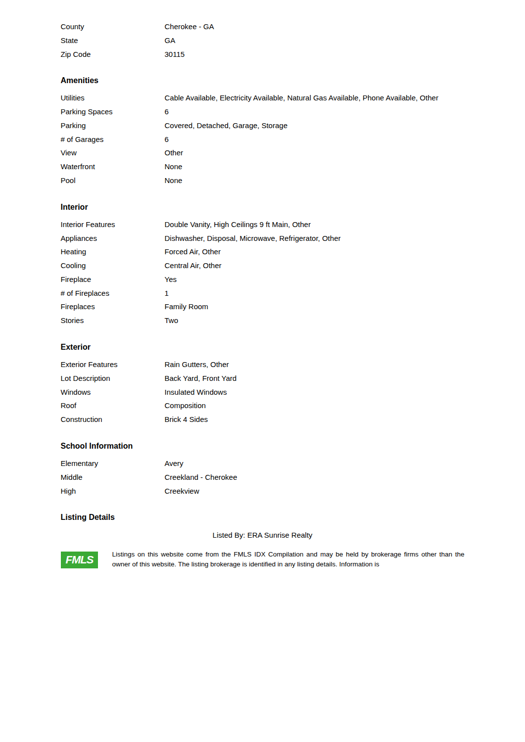| County | Cherokee - GA |
| State | GA |
| Zip Code | 30115 |
Amenities
| Utilities | Cable Available, Electricity Available, Natural Gas Available, Phone Available, Other |
| Parking Spaces | 6 |
| Parking | Covered, Detached, Garage, Storage |
| # of Garages | 6 |
| View | Other |
| Waterfront | None |
| Pool | None |
Interior
| Interior Features | Double Vanity, High Ceilings 9 ft Main, Other |
| Appliances | Dishwasher, Disposal, Microwave, Refrigerator, Other |
| Heating | Forced Air, Other |
| Cooling | Central Air, Other |
| Fireplace | Yes |
| # of Fireplaces | 1 |
| Fireplaces | Family Room |
| Stories | Two |
Exterior
| Exterior Features | Rain Gutters, Other |
| Lot Description | Back Yard, Front Yard |
| Windows | Insulated Windows |
| Roof | Composition |
| Construction | Brick 4 Sides |
School Information
| Elementary | Avery |
| Middle | Creekland - Cherokee |
| High | Creekview |
Listing Details
Listed By: ERA Sunrise Realty
FMLS
Listings on this website come from the FMLS IDX Compilation and may be held by brokerage firms other than the owner of this website. The listing brokerage is identified in any listing details. Information is